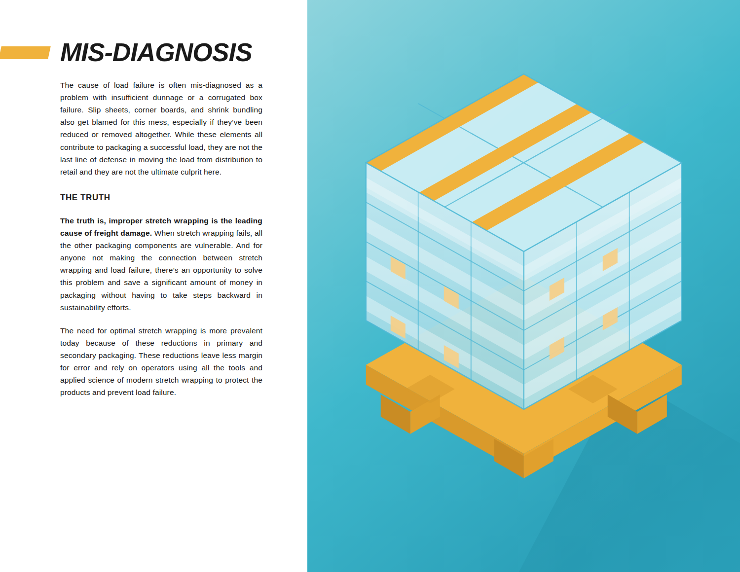Mis-Diagnosis
The cause of load failure is often mis-diagnosed as a problem with insufficient dunnage or a corrugated box failure. Slip sheets, corner boards, and shrink bundling also get blamed for this mess, especially if they’ve been reduced or removed altogether. While these elements all contribute to packaging a successful load, they are not the last line of defense in moving the load from distribution to retail and they are not the ultimate culprit here.
The Truth
The truth is, improper stretch wrapping is the leading cause of freight damage. When stretch wrapping fails, all the other packaging components are vulnerable. And for anyone not making the connection between stretch wrapping and load failure, there’s an opportunity to solve this problem and save a significant amount of money in packaging without having to take steps backward in sustainability efforts.
The need for optimal stretch wrapping is more prevalent today because of these reductions in primary and secondary packaging. These reductions leave less margin for error and rely on operators using all the tools and applied science of modern stretch wrapping to protect the products and prevent load failure.